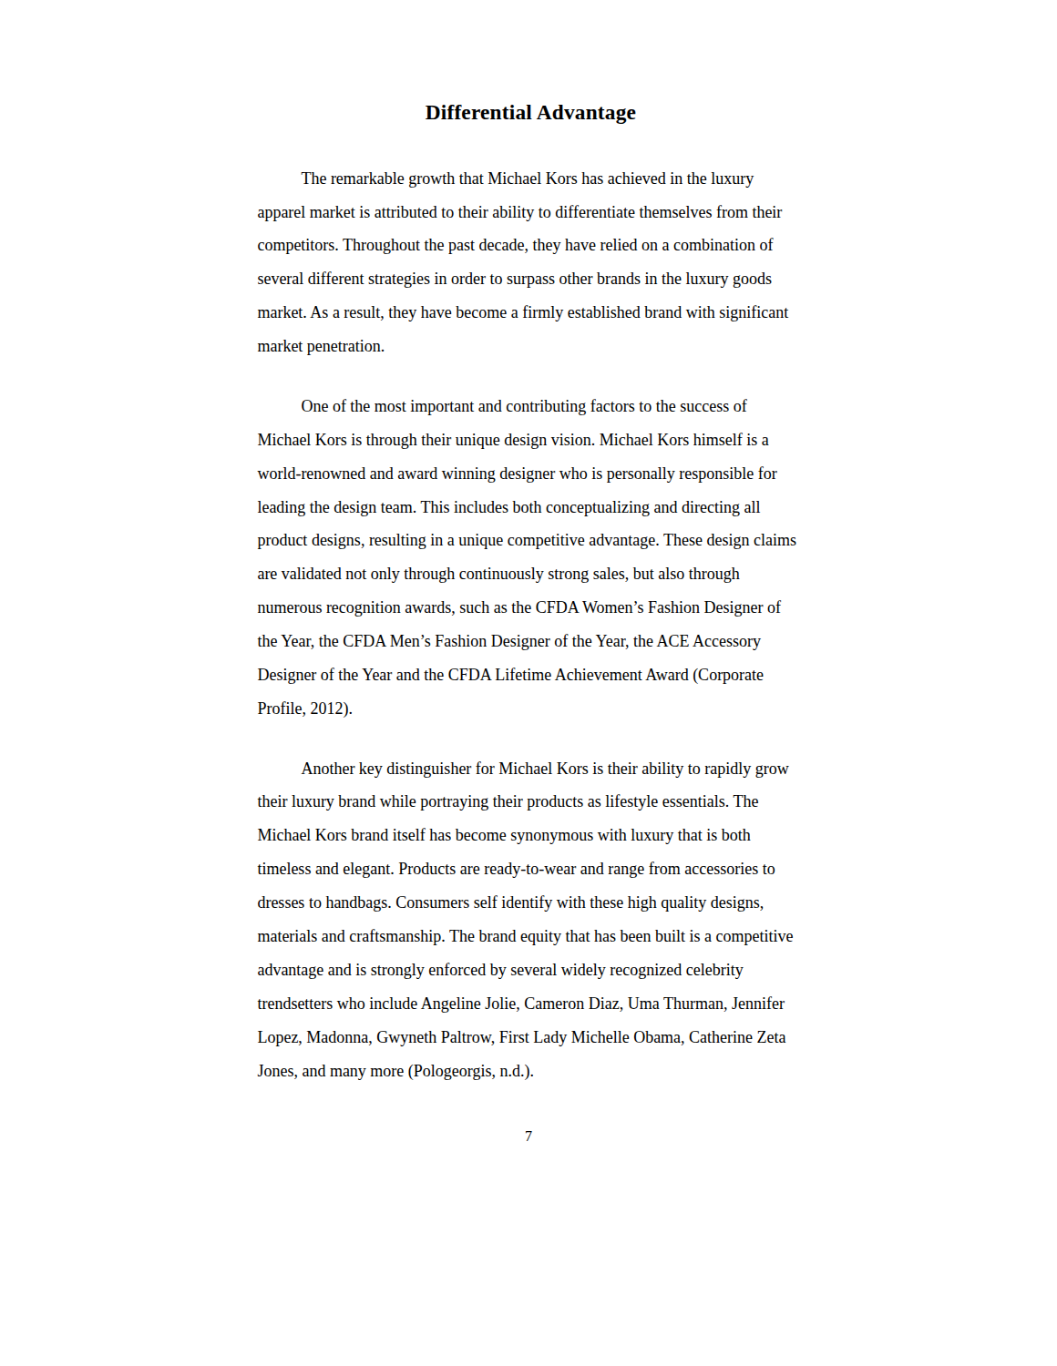Differential Advantage
The remarkable growth that Michael Kors has achieved in the luxury apparel market is attributed to their ability to differentiate themselves from their competitors. Throughout the past decade, they have relied on a combination of several different strategies in order to surpass other brands in the luxury goods market. As a result, they have become a firmly established brand with significant market penetration.
One of the most important and contributing factors to the success of Michael Kors is through their unique design vision. Michael Kors himself is a world-renowned and award winning designer who is personally responsible for leading the design team. This includes both conceptualizing and directing all product designs, resulting in a unique competitive advantage. These design claims are validated not only through continuously strong sales, but also through numerous recognition awards, such as the CFDA Women’s Fashion Designer of the Year, the CFDA Men’s Fashion Designer of the Year, the ACE Accessory Designer of the Year and the CFDA Lifetime Achievement Award (Corporate Profile, 2012).
Another key distinguisher for Michael Kors is their ability to rapidly grow their luxury brand while portraying their products as lifestyle essentials. The Michael Kors brand itself has become synonymous with luxury that is both timeless and elegant. Products are ready-to-wear and range from accessories to dresses to handbags. Consumers self identify with these high quality designs, materials and craftsmanship. The brand equity that has been built is a competitive advantage and is strongly enforced by several widely recognized celebrity trendsetters who include Angeline Jolie, Cameron Diaz, Uma Thurman, Jennifer Lopez, Madonna, Gwyneth Paltrow, First Lady Michelle Obama, Catherine Zeta Jones, and many more (Pologeorgis, n.d.).
7